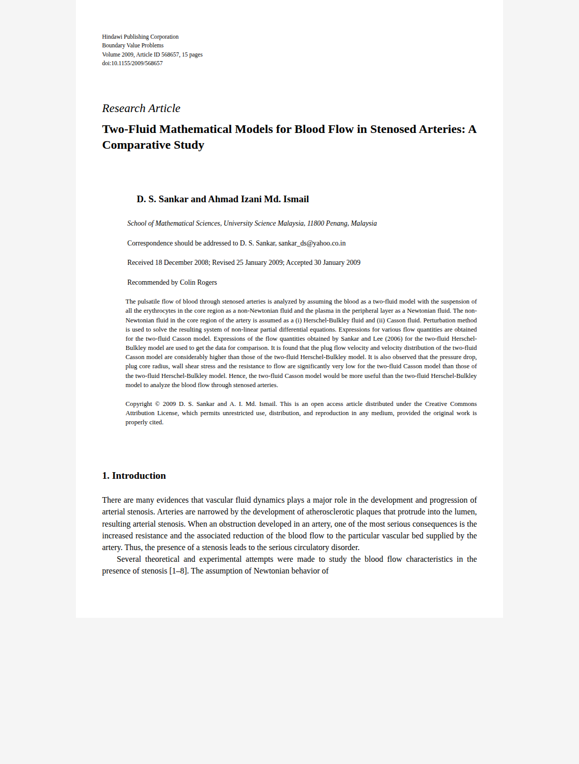Hindawi Publishing Corporation
Boundary Value Problems
Volume 2009, Article ID 568657, 15 pages
doi:10.1155/2009/568657
Research Article
Two-Fluid Mathematical Models for Blood Flow in Stenosed Arteries: A Comparative Study
D. S. Sankar and Ahmad Izani Md. Ismail
School of Mathematical Sciences, University Science Malaysia, 11800 Penang, Malaysia
Correspondence should be addressed to D. S. Sankar, sankar_ds@yahoo.co.in
Received 18 December 2008; Revised 25 January 2009; Accepted 30 January 2009
Recommended by Colin Rogers
The pulsatile flow of blood through stenosed arteries is analyzed by assuming the blood as a two-fluid model with the suspension of all the erythrocytes in the core region as a non-Newtonian fluid and the plasma in the peripheral layer as a Newtonian fluid. The non-Newtonian fluid in the core region of the artery is assumed as a (i) Herschel-Bulkley fluid and (ii) Casson fluid. Perturbation method is used to solve the resulting system of non-linear partial differential equations. Expressions for various flow quantities are obtained for the two-fluid Casson model. Expressions of the flow quantities obtained by Sankar and Lee (2006) for the two-fluid Herschel-Bulkley model are used to get the data for comparison. It is found that the plug flow velocity and velocity distribution of the two-fluid Casson model are considerably higher than those of the two-fluid Herschel-Bulkley model. It is also observed that the pressure drop, plug core radius, wall shear stress and the resistance to flow are significantly very low for the two-fluid Casson model than those of the two-fluid Herschel-Bulkley model. Hence, the two-fluid Casson model would be more useful than the two-fluid Herschel-Bulkley model to analyze the blood flow through stenosed arteries.
Copyright © 2009 D. S. Sankar and A. I. Md. Ismail. This is an open access article distributed under the Creative Commons Attribution License, which permits unrestricted use, distribution, and reproduction in any medium, provided the original work is properly cited.
1. Introduction
There are many evidences that vascular fluid dynamics plays a major role in the development and progression of arterial stenosis. Arteries are narrowed by the development of atherosclerotic plaques that protrude into the lumen, resulting arterial stenosis. When an obstruction developed in an artery, one of the most serious consequences is the increased resistance and the associated reduction of the blood flow to the particular vascular bed supplied by the artery. Thus, the presence of a stenosis leads to the serious circulatory disorder.
Several theoretical and experimental attempts were made to study the blood flow characteristics in the presence of stenosis [1–8]. The assumption of Newtonian behavior of